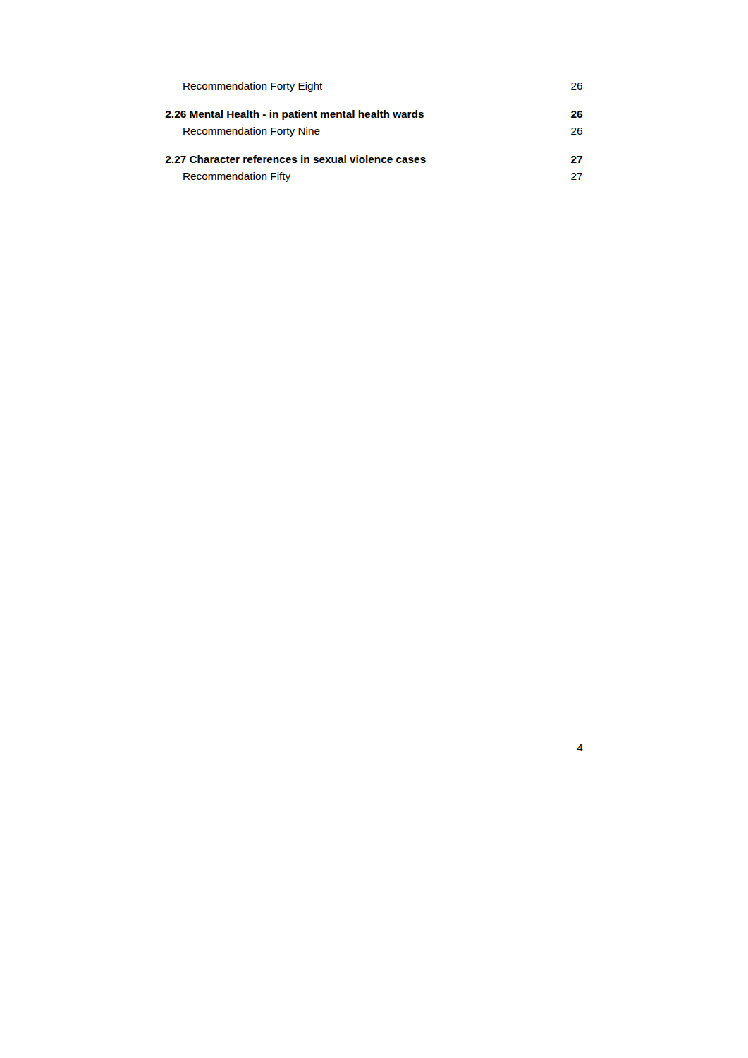| Recommendation Forty Eight | 26 |
| 2.26 Mental Health - in patient mental health wards | 26 |
| Recommendation Forty Nine | 26 |
| 2.27 Character references in sexual violence cases | 27 |
| Recommendation Fifty | 27 |
4